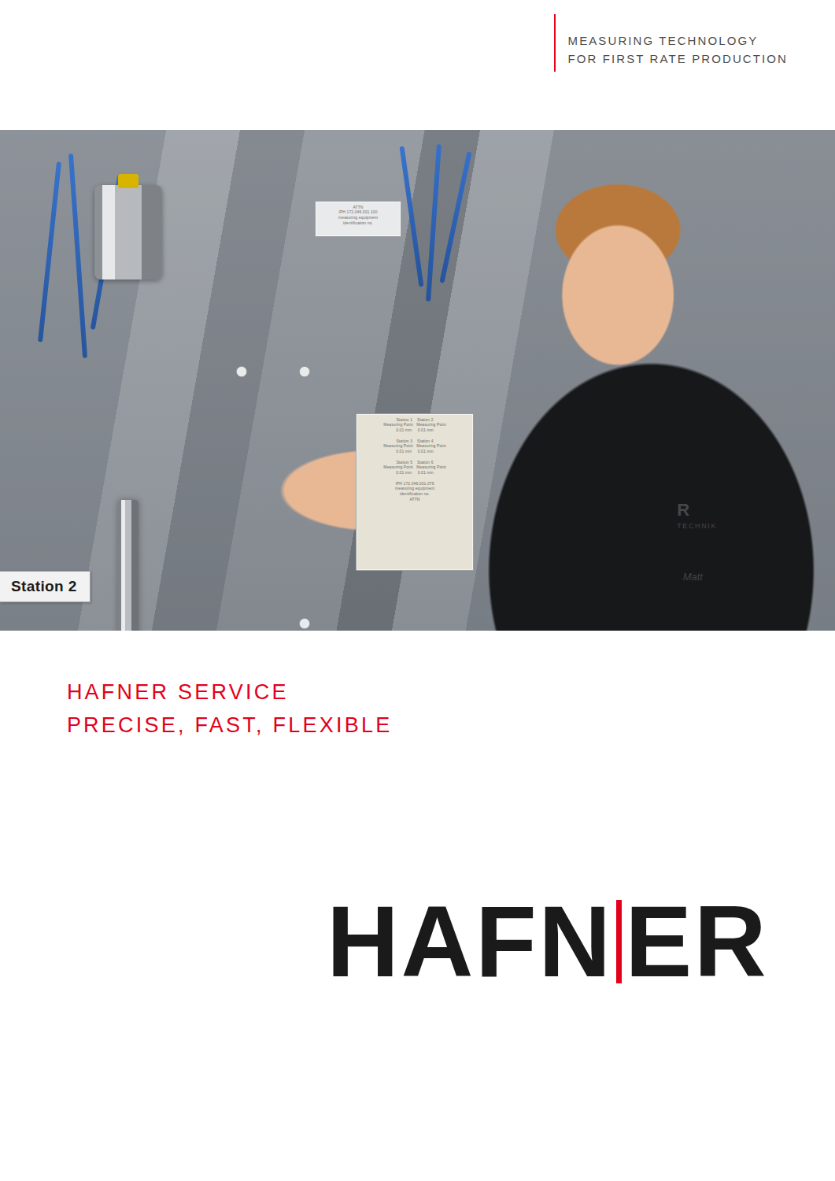Measuring Technology
for First Rate Production
ATTN
IPH 172.046.001.100
measuring equipment
identification no.
Station 1 Station 2
Measuring Point Measuring Point
0.01 mm 0.01 mm
Station 3 Station 4
Measuring Point Measuring Point
0.01 mm 0.01 mm
Station 5 Station 6
Measuring Point Measuring Point
0.01 mm 0.01 mm
IPH 172.046.001.076
measuring equipment
identification no.
ATTN
Station 2
RTECHNIK
Matt
Hafner Service
Precise, Fast, Flexible
HAFN ER